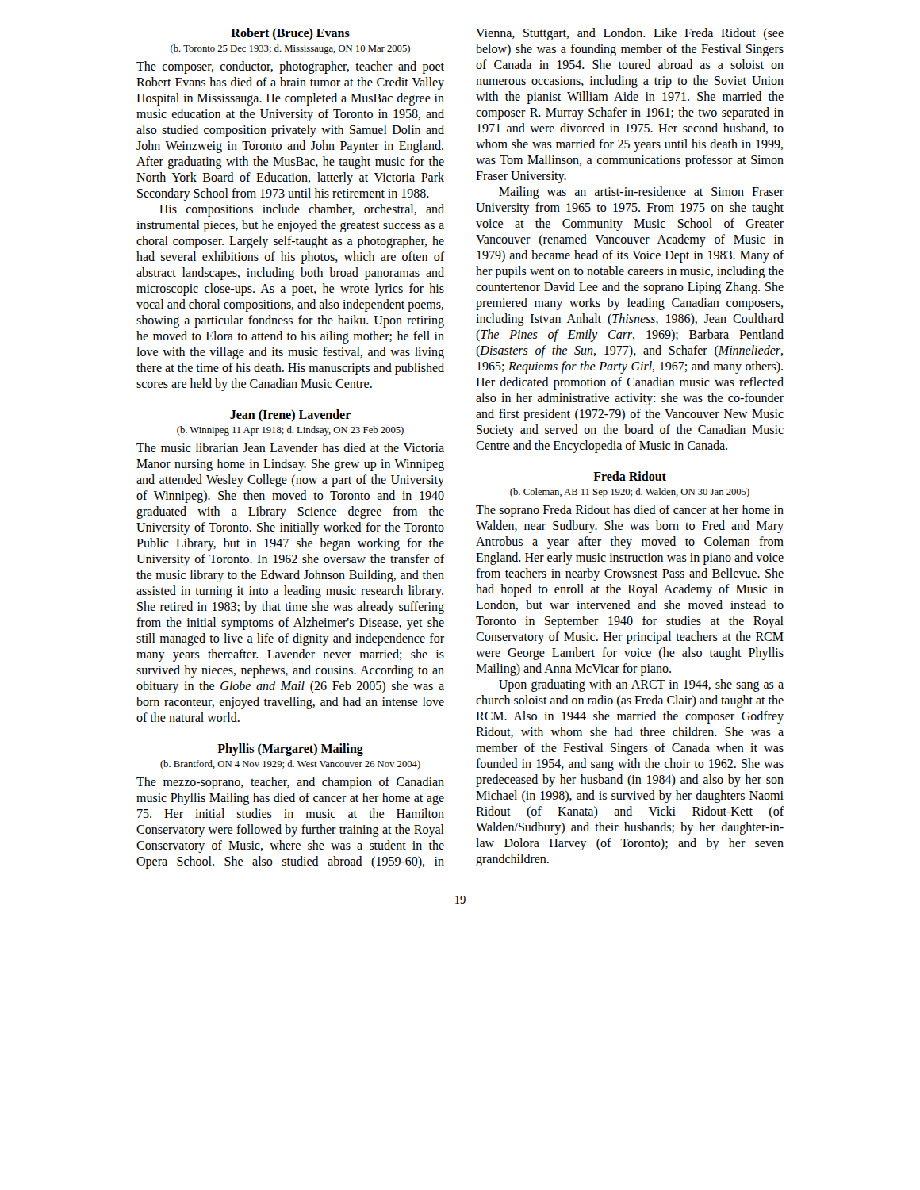Robert (Bruce) Evans
(b. Toronto 25 Dec 1933; d. Mississauga, ON 10 Mar 2005)
The composer, conductor, photographer, teacher and poet Robert Evans has died of a brain tumor at the Credit Valley Hospital in Mississauga. He completed a MusBac degree in music education at the University of Toronto in 1958, and also studied composition privately with Samuel Dolin and John Weinzweig in Toronto and John Paynter in England. After graduating with the MusBac, he taught music for the North York Board of Education, latterly at Victoria Park Secondary School from 1973 until his retirement in 1988.
His compositions include chamber, orchestral, and instrumental pieces, but he enjoyed the greatest success as a choral composer. Largely self-taught as a photographer, he had several exhibitions of his photos, which are often of abstract landscapes, including both broad panoramas and microscopic close-ups. As a poet, he wrote lyrics for his vocal and choral compositions, and also independent poems, showing a particular fondness for the haiku. Upon retiring he moved to Elora to attend to his ailing mother; he fell in love with the village and its music festival, and was living there at the time of his death. His manuscripts and published scores are held by the Canadian Music Centre.
Jean (Irene) Lavender
(b. Winnipeg 11 Apr 1918; d. Lindsay, ON 23 Feb 2005)
The music librarian Jean Lavender has died at the Victoria Manor nursing home in Lindsay. She grew up in Winnipeg and attended Wesley College (now a part of the University of Winnipeg). She then moved to Toronto and in 1940 graduated with a Library Science degree from the University of Toronto. She initially worked for the Toronto Public Library, but in 1947 she began working for the University of Toronto. In 1962 she oversaw the transfer of the music library to the Edward Johnson Building, and then assisted in turning it into a leading music research library. She retired in 1983; by that time she was already suffering from the initial symptoms of Alzheimer's Disease, yet she still managed to live a life of dignity and independence for many years thereafter. Lavender never married; she is survived by nieces, nephews, and cousins. According to an obituary in the Globe and Mail (26 Feb 2005) she was a born raconteur, enjoyed travelling, and had an intense love of the natural world.
Phyllis (Margaret) Mailing
(b. Brantford, ON 4 Nov 1929; d. West Vancouver 26 Nov 2004)
The mezzo-soprano, teacher, and champion of Canadian music Phyllis Mailing has died of cancer at her home at age 75. Her initial studies in music at the Hamilton Conservatory were followed by further training at the Royal Conservatory of Music, where she was a student in the Opera School. She also studied abroad (1959-60), in Vienna, Stuttgart, and London. Like Freda Ridout (see below) she was a founding member of the Festival Singers of Canada in 1954. She toured abroad as a soloist on numerous occasions, including a trip to the Soviet Union with the pianist William Aide in 1971. She married the composer R. Murray Schafer in 1961; the two separated in 1971 and were divorced in 1975. Her second husband, to whom she was married for 25 years until his death in 1999, was Tom Mallinson, a communications professor at Simon Fraser University.
Mailing was an artist-in-residence at Simon Fraser University from 1965 to 1975. From 1975 on she taught voice at the Community Music School of Greater Vancouver (renamed Vancouver Academy of Music in 1979) and became head of its Voice Dept in 1983. Many of her pupils went on to notable careers in music, including the countertenor David Lee and the soprano Liping Zhang. She premiered many works by leading Canadian composers, including Istvan Anhalt (Thisness, 1986), Jean Coulthard (The Pines of Emily Carr, 1969); Barbara Pentland (Disasters of the Sun, 1977), and Schafer (Minnelieder, 1965; Requiems for the Party Girl, 1967; and many others). Her dedicated promotion of Canadian music was reflected also in her administrative activity: she was the co-founder and first president (1972-79) of the Vancouver New Music Society and served on the board of the Canadian Music Centre and the Encyclopedia of Music in Canada.
Freda Ridout
(b. Coleman, AB 11 Sep 1920; d. Walden, ON 30 Jan 2005)
The soprano Freda Ridout has died of cancer at her home in Walden, near Sudbury. She was born to Fred and Mary Antrobus a year after they moved to Coleman from England. Her early music instruction was in piano and voice from teachers in nearby Crowsnest Pass and Bellevue. She had hoped to enroll at the Royal Academy of Music in London, but war intervened and she moved instead to Toronto in September 1940 for studies at the Royal Conservatory of Music. Her principal teachers at the RCM were George Lambert for voice (he also taught Phyllis Mailing) and Anna McVicar for piano.
Upon graduating with an ARCT in 1944, she sang as a church soloist and on radio (as Freda Clair) and taught at the RCM. Also in 1944 she married the composer Godfrey Ridout, with whom she had three children. She was a member of the Festival Singers of Canada when it was founded in 1954, and sang with the choir to 1962. She was predeceased by her husband (in 1984) and also by her son Michael (in 1998), and is survived by her daughters Naomi Ridout (of Kanata) and Vicki Ridout-Kett (of Walden/Sudbury) and their husbands; by her daughter-in-law Dolora Harvey (of Toronto); and by her seven grandchildren.
19